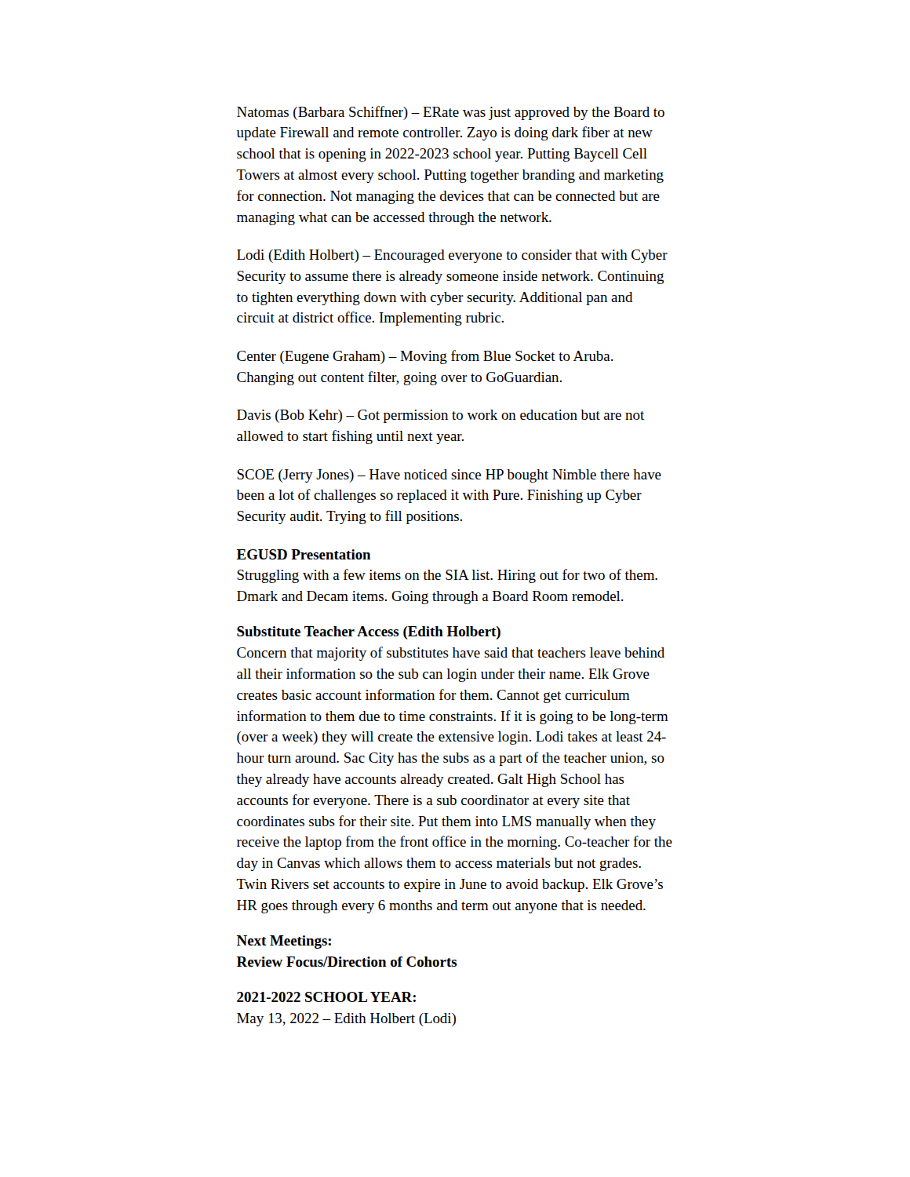Natomas (Barbara Schiffner) – ERate was just approved by the Board to update Firewall and remote controller. Zayo is doing dark fiber at new school that is opening in 2022-2023 school year. Putting Baycell Cell Towers at almost every school. Putting together branding and marketing for connection. Not managing the devices that can be connected but are managing what can be accessed through the network.
Lodi (Edith Holbert) – Encouraged everyone to consider that with Cyber Security to assume there is already someone inside network. Continuing to tighten everything down with cyber security. Additional pan and circuit at district office. Implementing rubric.
Center (Eugene Graham) – Moving from Blue Socket to Aruba. Changing out content filter, going over to GoGuardian.
Davis (Bob Kehr) – Got permission to work on education but are not allowed to start fishing until next year.
SCOE (Jerry Jones) – Have noticed since HP bought Nimble there have been a lot of challenges so replaced it with Pure. Finishing up Cyber Security audit. Trying to fill positions.
EGUSD Presentation
Struggling with a few items on the SIA list. Hiring out for two of them. Dmark and Decam items. Going through a Board Room remodel.
Substitute Teacher Access (Edith Holbert)
Concern that majority of substitutes have said that teachers leave behind all their information so the sub can login under their name. Elk Grove creates basic account information for them. Cannot get curriculum information to them due to time constraints. If it is going to be long-term (over a week) they will create the extensive login. Lodi takes at least 24-hour turn around. Sac City has the subs as a part of the teacher union, so they already have accounts already created. Galt High School has accounts for everyone. There is a sub coordinator at every site that coordinates subs for their site. Put them into LMS manually when they receive the laptop from the front office in the morning. Co-teacher for the day in Canvas which allows them to access materials but not grades. Twin Rivers set accounts to expire in June to avoid backup. Elk Grove’s HR goes through every 6 months and term out anyone that is needed.
Next Meetings:
Review Focus/Direction of Cohorts
2021-2022 SCHOOL YEAR:
May 13, 2022 – Edith Holbert (Lodi)